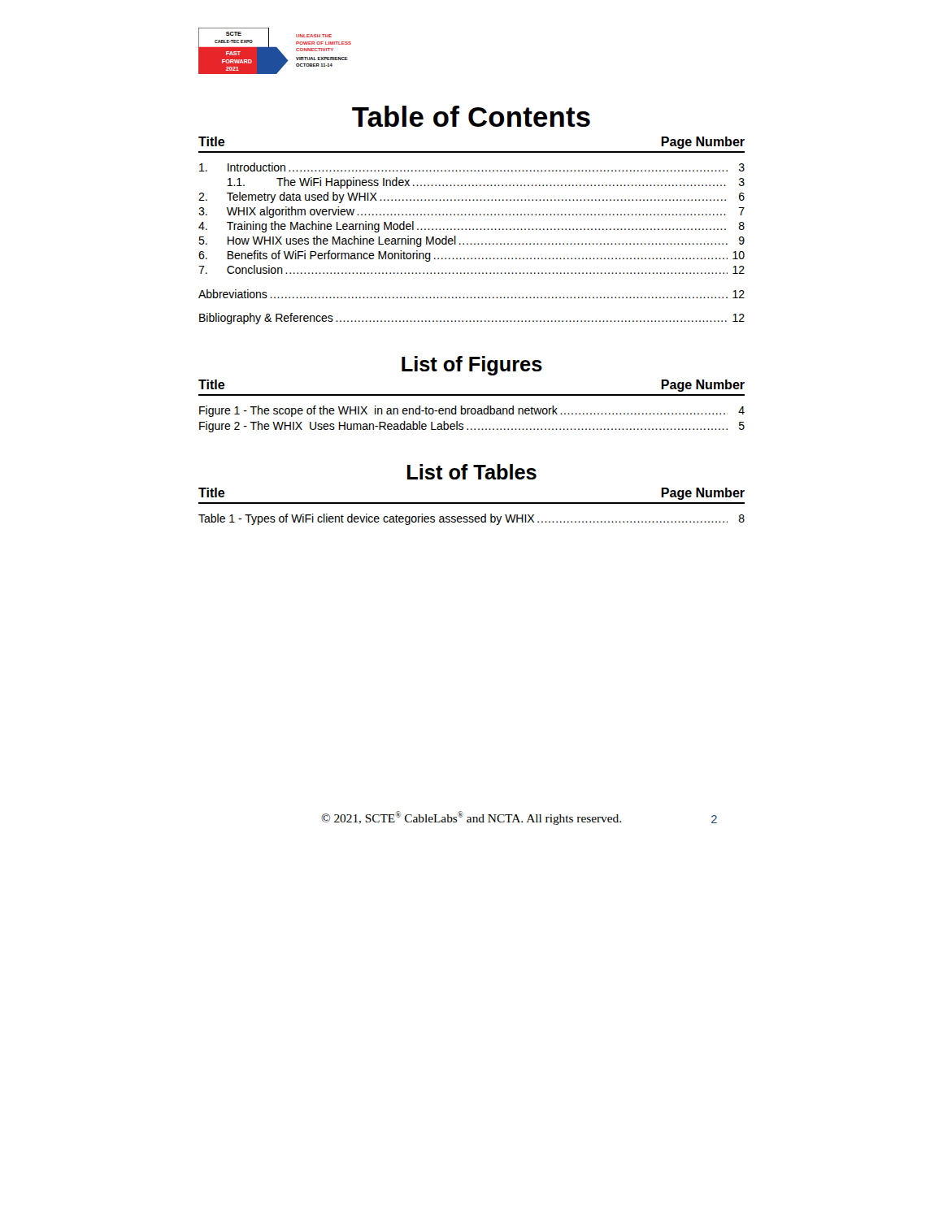Table of Contents
Title Page Number
1. Introduction ................................................................................................................................. 3
1.1. The WiFi Happiness Index ................................................................................................... 3
2. Telemetry data used by WHIX ......................................................................................................... 6
3. WHIX algorithm overview ................................................................................................................. 7
4. Training the Machine Learning Model .............................................................................................. 8
5. How WHIX uses the Machine Learning Model ................................................................................... 9
6. Benefits of WiFi Performance Monitoring ......................................................................................... 10
7. Conclusion ................................................................................................................................. 12
Abbreviations ............................................................................................................................. 12
Bibliography & References ....................................................................................................................... 12
List of Figures
Title Page Number
Figure 1 - The scope of the WHIX in an end-to-end broadband network .................................................... 4
Figure 2 - The WHIX Uses Human-Readable Labels ................................................................................. 5
List of Tables
Title Page Number
Table 1 - Types of WiFi client device categories assessed by WHIX ......................................................... 8
© 2021, SCTE® CableLabs® and NCTA. All rights reserved. 2